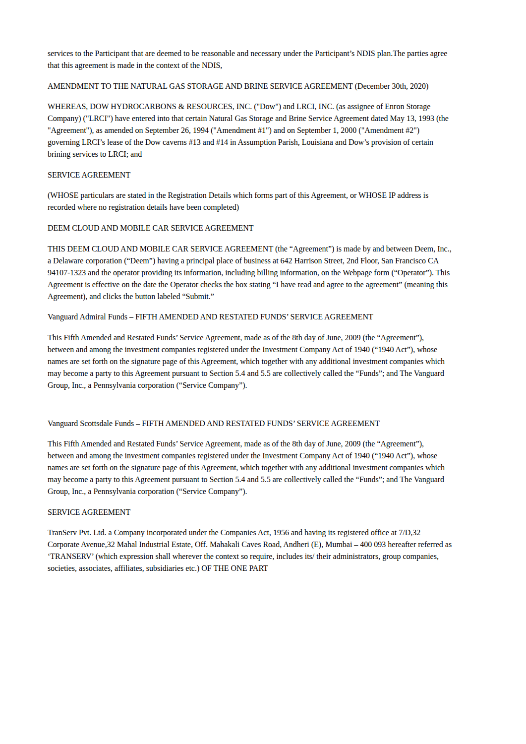services to the Participant that are deemed to be reasonable and necessary under the Participant’s NDIS plan.The parties agree that this agreement is made in the context of the NDIS,
AMENDMENT TO THE NATURAL GAS STORAGE AND BRINE SERVICE AGREEMENT (December 30th, 2020)
WHEREAS, DOW HYDROCARBONS & RESOURCES, INC. ("Dow") and LRCI, INC. (as assignee of Enron Storage Company) ("LRCI") have entered into that certain Natural Gas Storage and Brine Service Agreement dated May 13, 1993 (the "Agreement"), as amended on September 26, 1994 ("Amendment #1") and on September 1, 2000 ("Amendment #2") governing LRCI’s lease of the Dow caverns #13 and #14 in Assumption Parish, Louisiana and Dow’s provision of certain brining services to LRCI; and
SERVICE AGREEMENT
(WHOSE particulars are stated in the Registration Details which forms part of this Agreement, or WHOSE IP address is recorded where no registration details have been completed)
DEEM CLOUD AND MOBILE CAR SERVICE AGREEMENT
THIS DEEM CLOUD AND MOBILE CAR SERVICE AGREEMENT (the “Agreement”) is made by and between Deem, Inc., a Delaware corporation (“Deem”) having a principal place of business at 642 Harrison Street, 2nd Floor, San Francisco CA 94107-1323 and the operator providing its information, including billing information, on the Webpage form (“Operator”). This Agreement is effective on the date the Operator checks the box stating “I have read and agree to the agreement” (meaning this Agreement), and clicks the button labeled “Submit.”
Vanguard Admiral Funds – FIFTH AMENDED AND RESTATED FUNDS’ SERVICE AGREEMENT
This Fifth Amended and Restated Funds’ Service Agreement, made as of the 8th day of June, 2009 (the “Agreement”), between and among the investment companies registered under the Investment Company Act of 1940 (“1940 Act”), whose names are set forth on the signature page of this Agreement, which together with any additional investment companies which may become a party to this Agreement pursuant to Section 5.4 and 5.5 are collectively called the “Funds”; and The Vanguard Group, Inc., a Pennsylvania corporation (“Service Company”).
Vanguard Scottsdale Funds – FIFTH AMENDED AND RESTATED FUNDS’ SERVICE AGREEMENT
This Fifth Amended and Restated Funds’ Service Agreement, made as of the 8th day of June, 2009 (the “Agreement”), between and among the investment companies registered under the Investment Company Act of 1940 (“1940 Act”), whose names are set forth on the signature page of this Agreement, which together with any additional investment companies which may become a party to this Agreement pursuant to Section 5.4 and 5.5 are collectively called the “Funds”; and The Vanguard Group, Inc., a Pennsylvania corporation (“Service Company”).
SERVICE AGREEMENT
TranServ Pvt. Ltd. a Company incorporated under the Companies Act, 1956 and having its registered office at 7/D,32 Corporate Avenue,32 Mahal Industrial Estate, Off. Mahakali Caves Road, Andheri (E), Mumbai – 400 093 hereafter referred as ‘TRANSERV’ (which expression shall wherever the context so require, includes its/ their administrators, group companies, societies, associates, affiliates, subsidiaries etc.) OF THE ONE PART